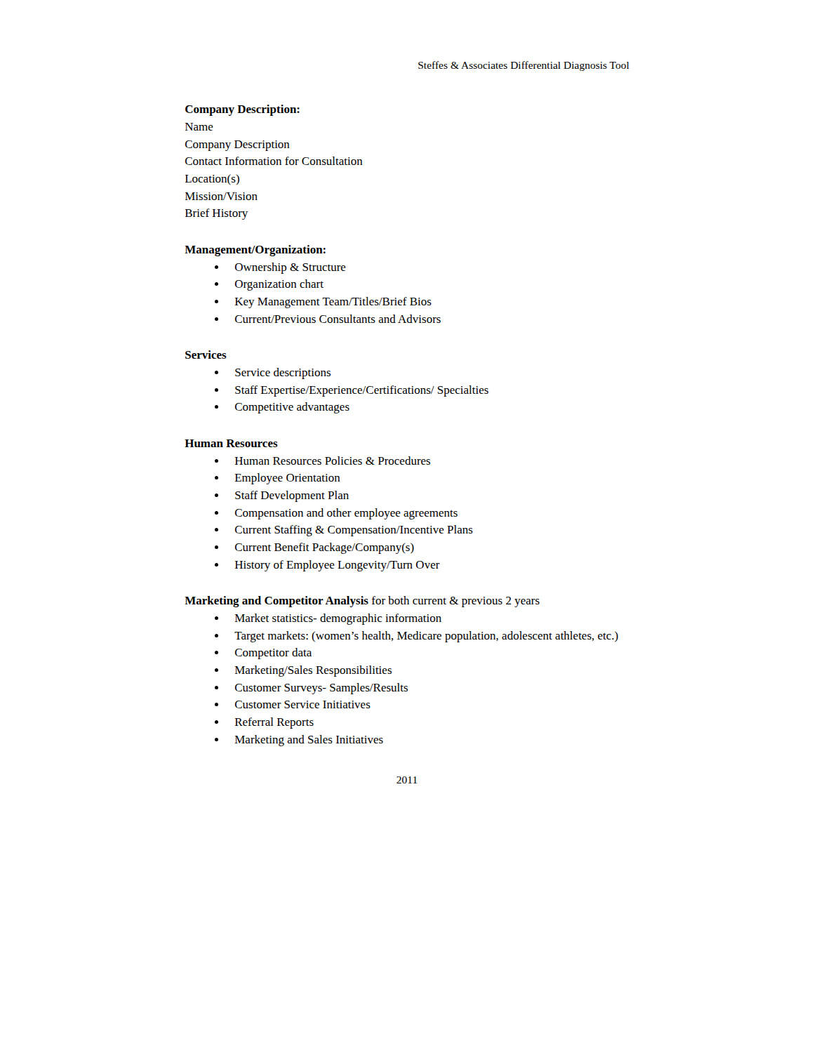Steffes & Associates Differential Diagnosis Tool
Company Description:
Name
Company Description
Contact Information for Consultation
Location(s)
Mission/Vision
Brief History
Management/Organization:
Ownership & Structure
Organization chart
Key Management Team/Titles/Brief Bios
Current/Previous Consultants and Advisors
Services
Service descriptions
Staff Expertise/Experience/Certifications/ Specialties
Competitive advantages
Human Resources
Human Resources Policies & Procedures
Employee Orientation
Staff Development Plan
Compensation and other employee agreements
Current Staffing & Compensation/Incentive Plans
Current Benefit Package/Company(s)
History of Employee Longevity/Turn Over
Marketing and Competitor Analysis for both current & previous 2 years
Market statistics- demographic information
Target markets: (women’s health, Medicare population, adolescent athletes, etc.)
Competitor data
Marketing/Sales Responsibilities
Customer Surveys- Samples/Results
Customer Service Initiatives
Referral Reports
Marketing and Sales Initiatives
2011